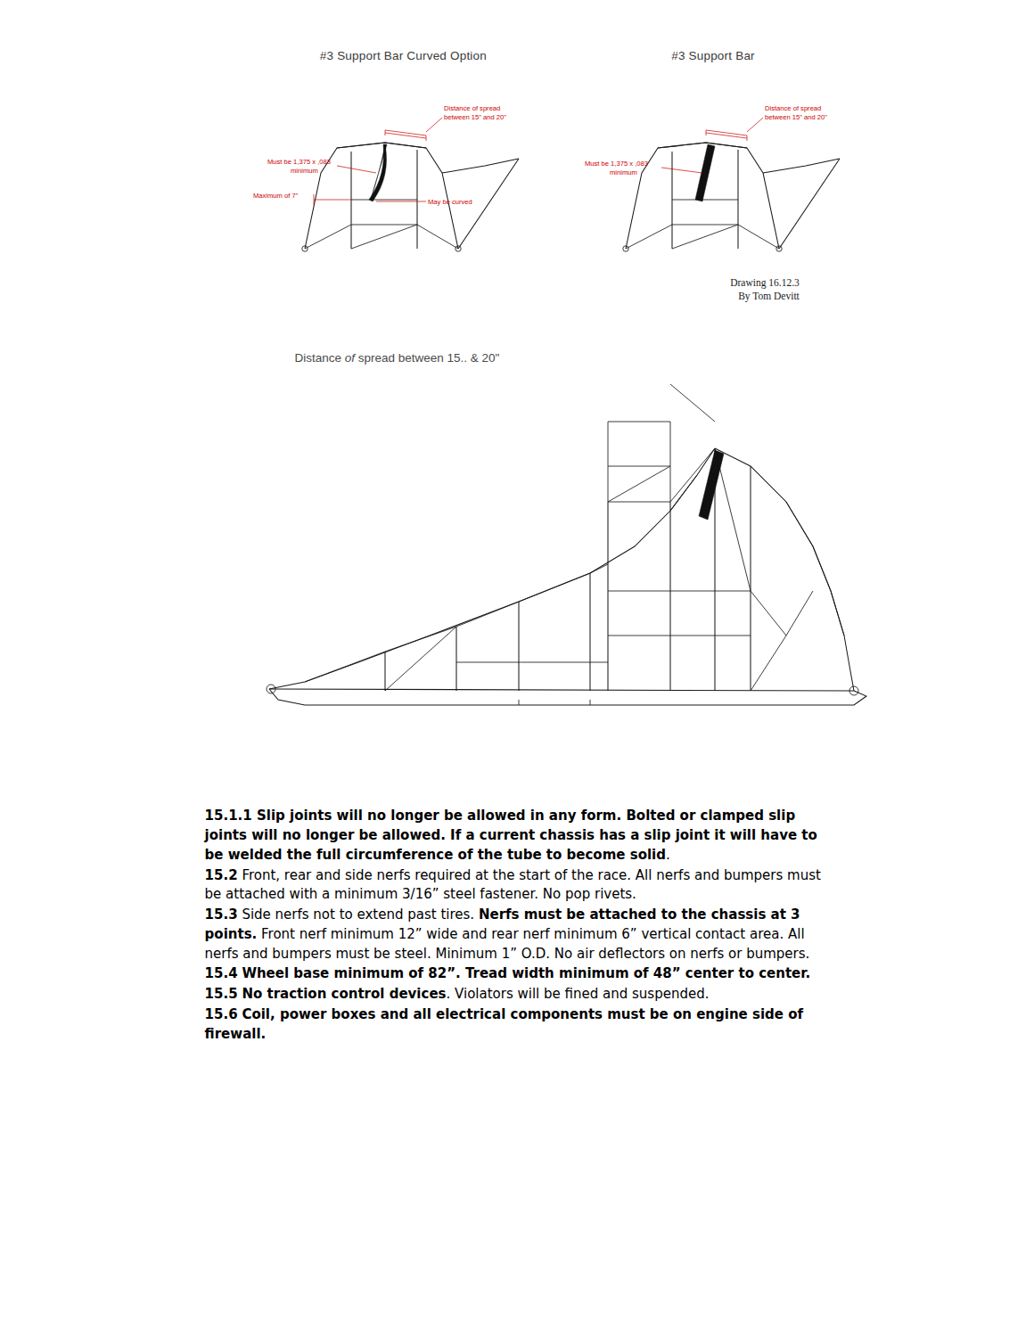#3 Support Bar Curved Option
Distance of spread between 15" and 20" Must be 1,375 x ,083 minimum Maximum of 7" May be curved
#3 Support Bar
Distance of spread between 15" and 20" Must be 1,375 x ,083 minimum
Drawing 16.12.3
By Tom Devitt
Distance of spread between 15.. & 20"
15.1.1 Slip joints will no longer be allowed in any form. Bolted or clamped slip joints will no longer be allowed. If a current chassis has a slip joint it will have to be welded the full circumference of the tube to become solid.
15.2 Front, rear and side nerfs required at the start of the race. All nerfs and bumpers must be attached with a minimum 3/16” steel fastener. No pop rivets.
15.3 Side nerfs not to extend past tires. Nerfs must be attached to the chassis at 3 points. Front nerf minimum 12” wide and rear nerf minimum 6” vertical contact area. All nerfs and bumpers must be steel. Minimum 1” O.D. No air deflectors on nerfs or bumpers.
15.4 Wheel base minimum of 82”. Tread width minimum of 48” center to center.
15.5 No traction control devices. Violators will be fined and suspended.
15.6 Coil, power boxes and all electrical components must be on engine side of firewall.